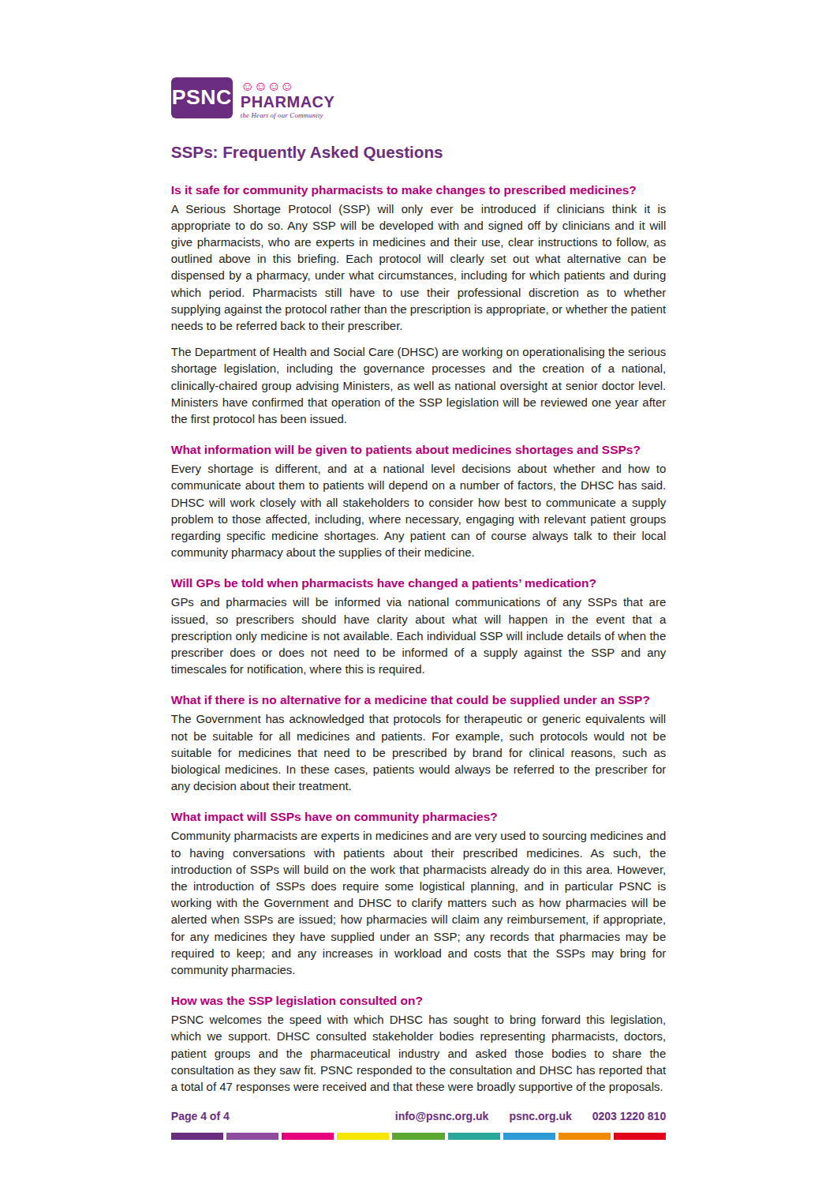PSNC
☺☺☺☺
PHARMACY
the Heart of our Community
SSPs: Frequently Asked Questions
Is it safe for community pharmacists to make changes to prescribed medicines?
A Serious Shortage Protocol (SSP) will only ever be introduced if clinicians think it is appropriate to do so. Any SSP will be developed with and signed off by clinicians and it will give pharmacists, who are experts in medicines and their use, clear instructions to follow, as outlined above in this briefing. Each protocol will clearly set out what alternative can be dispensed by a pharmacy, under what circumstances, including for which patients and during which period. Pharmacists still have to use their professional discretion as to whether supplying against the protocol rather than the prescription is appropriate, or whether the patient needs to be referred back to their prescriber.
The Department of Health and Social Care (DHSC) are working on operationalising the serious shortage legislation, including the governance processes and the creation of a national, clinically-chaired group advising Ministers, as well as national oversight at senior doctor level. Ministers have confirmed that operation of the SSP legislation will be reviewed one year after the first protocol has been issued.
What information will be given to patients about medicines shortages and SSPs?
Every shortage is different, and at a national level decisions about whether and how to communicate about them to patients will depend on a number of factors, the DHSC has said. DHSC will work closely with all stakeholders to consider how best to communicate a supply problem to those affected, including, where necessary, engaging with relevant patient groups regarding specific medicine shortages. Any patient can of course always talk to their local community pharmacy about the supplies of their medicine.
Will GPs be told when pharmacists have changed a patients’ medication?
GPs and pharmacies will be informed via national communications of any SSPs that are issued, so prescribers should have clarity about what will happen in the event that a prescription only medicine is not available. Each individual SSP will include details of when the prescriber does or does not need to be informed of a supply against the SSP and any timescales for notification, where this is required.
What if there is no alternative for a medicine that could be supplied under an SSP?
The Government has acknowledged that protocols for therapeutic or generic equivalents will not be suitable for all medicines and patients. For example, such protocols would not be suitable for medicines that need to be prescribed by brand for clinical reasons, such as biological medicines. In these cases, patients would always be referred to the prescriber for any decision about their treatment.
What impact will SSPs have on community pharmacies?
Community pharmacists are experts in medicines and are very used to sourcing medicines and to having conversations with patients about their prescribed medicines. As such, the introduction of SSPs will build on the work that pharmacists already do in this area. However, the introduction of SSPs does require some logistical planning, and in particular PSNC is working with the Government and DHSC to clarify matters such as how pharmacies will be alerted when SSPs are issued; how pharmacies will claim any reimbursement, if appropriate, for any medicines they have supplied under an SSP; any records that pharmacies may be required to keep; and any increases in workload and costs that the SSPs may bring for community pharmacies.
How was the SSP legislation consulted on?
PSNC welcomes the speed with which DHSC has sought to bring forward this legislation, which we support. DHSC consulted stakeholder bodies representing pharmacists, doctors, patient groups and the pharmaceutical industry and asked those bodies to share the consultation as they saw fit. PSNC responded to the consultation and DHSC has reported that a total of 47 responses were received and that these were broadly supportive of the proposals.
Page 4 of 4 info@psnc.org.uk psnc.org.uk 0203 1220 810